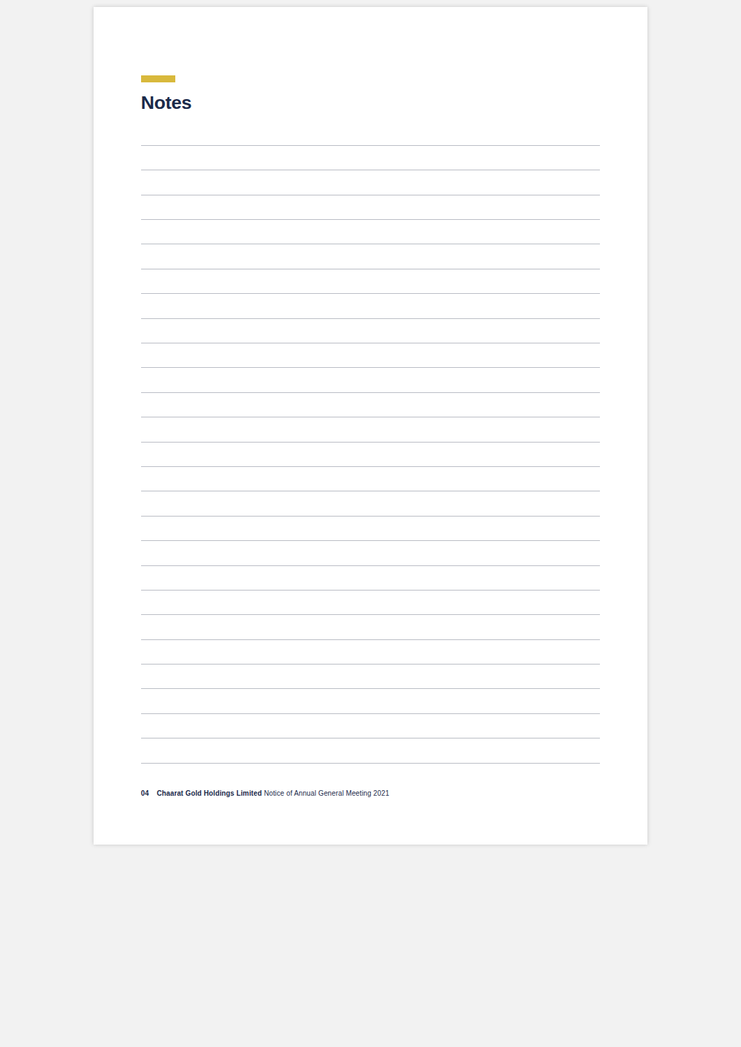Notes
04 Chaarat Gold Holdings Limited Notice of Annual General Meeting 2021